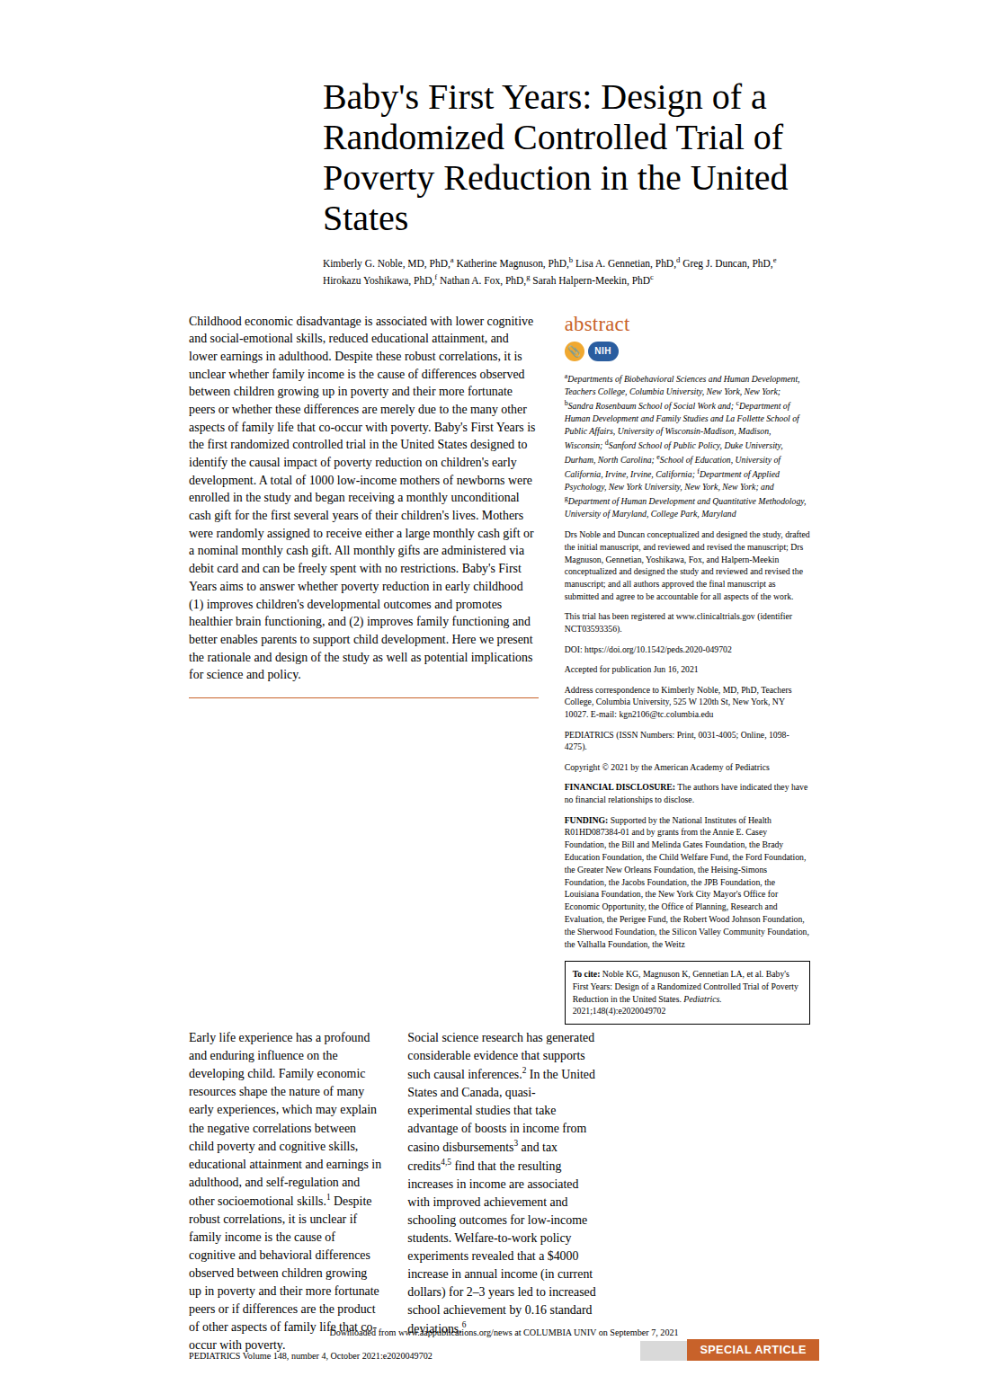Baby's First Years: Design of a Randomized Controlled Trial of Poverty Reduction in the United States
Kimberly G. Noble, MD, PhD,a Katherine Magnuson, PhD,b Lisa A. Gennetian, PhD,d Greg J. Duncan, PhD,e
Hirokazu Yoshikawa, PhD,f Nathan A. Fox, PhD,g Sarah Halpern-Meekin, PhDc
Childhood economic disadvantage is associated with lower cognitive and social-emotional skills, reduced educational attainment, and lower earnings in adulthood. Despite these robust correlations, it is unclear whether family income is the cause of differences observed between children growing up in poverty and their more fortunate peers or whether these differences are merely due to the many other aspects of family life that co-occur with poverty. Baby's First Years is the first randomized controlled trial in the United States designed to identify the causal impact of poverty reduction on children's early development. A total of 1000 low-income mothers of newborns were enrolled in the study and began receiving a monthly unconditional cash gift for the first several years of their children's lives. Mothers were randomly assigned to receive either a large monthly cash gift or a nominal monthly cash gift. All monthly gifts are administered via debit card and can be freely spent with no restrictions. Baby's First Years aims to answer whether poverty reduction in early childhood (1) improves children's developmental outcomes and promotes healthier brain functioning, and (2) improves family functioning and better enables parents to support child development. Here we present the rationale and design of the study as well as potential implications for science and policy.
abstract
📎 NIH
aDepartments of Biobehavioral Sciences and Human Development, Teachers College, Columbia University, New York, New York; bSandra Rosenbaum School of Social Work and; cDepartment of Human Development and Family Studies and La Follette School of Public Affairs, University of Wisconsin-Madison, Madison, Wisconsin; dSanford School of Public Policy, Duke University, Durham, North Carolina; eSchool of Education, University of California, Irvine, Irvine, California; fDepartment of Applied Psychology, New York University, New York, New York; and gDepartment of Human Development and Quantitative Methodology, University of Maryland, College Park, Maryland
Drs Noble and Duncan conceptualized and designed the study, drafted the initial manuscript, and reviewed and revised the manuscript; Drs Magnuson, Gennetian, Yoshikawa, Fox, and Halpern-Meekin conceptualized and designed the study and reviewed and revised the manuscript; and all authors approved the final manuscript as submitted and agree to be accountable for all aspects of the work.
This trial has been registered at www.clinicaltrials.gov (identifier NCT03593356).
DOI: https://doi.org/10.1542/peds.2020-049702
Accepted for publication Jun 16, 2021
Address correspondence to Kimberly Noble, MD, PhD, Teachers College, Columbia University, 525 W 120th St, New York, NY 10027. E-mail: kgn2106@tc.columbia.edu
PEDIATRICS (ISSN Numbers: Print, 0031-4005; Online, 1098-4275).
Copyright © 2021 by the American Academy of Pediatrics
FINANCIAL DISCLOSURE: The authors have indicated they have no financial relationships to disclose.
FUNDING: Supported by the National Institutes of Health R01HD087384-01 and by grants from the Annie E. Casey Foundation, the Bill and Melinda Gates Foundation, the Brady Education Foundation, the Child Welfare Fund, the Ford Foundation, the Greater New Orleans Foundation, the Heising-Simons Foundation, the Jacobs Foundation, the JPB Foundation, the Louisiana Foundation, the New York City Mayor's Office for Economic Opportunity, the Office of Planning, Research and Evaluation, the Perigee Fund, the Robert Wood Johnson Foundation, the Sherwood Foundation, the Silicon Valley Community Foundation, the Valhalla Foundation, the Weitz
To cite: Noble KG, Magnuson K, Gennetian LA, et al. Baby's First Years: Design of a Randomized Controlled Trial of Poverty Reduction in the United States. Pediatrics. 2021;148(4):e2020049702
Early life experience has a profound and enduring influence on the developing child. Family economic resources shape the nature of many early experiences, which may explain the negative correlations between child poverty and cognitive skills, educational attainment and earnings in adulthood, and self-regulation and other socioemotional skills.1 Despite robust correlations, it is unclear if family income is the cause of cognitive and behavioral differences observed between children growing up in poverty and their more fortunate peers or if differences are the product of other aspects of family life that co-occur with poverty.
Social science research has generated considerable evidence that supports such causal inferences.2 In the United States and Canada, quasi-experimental studies that take advantage of boosts in income from casino disbursements3 and tax credits4,5 find that the resulting increases in income are associated with improved achievement and schooling outcomes for low-income students. Welfare-to-work policy experiments revealed that a $4000 increase in annual income (in current dollars) for 2–3 years led to increased school achievement by 0.16 standard deviations.6
Downloaded from www.aappublications.org/news at COLUMBIA UNIV on September 7, 2021
PEDIATRICS Volume 148, number 4, October 2021:e2020049702
SPECIAL ARTICLE